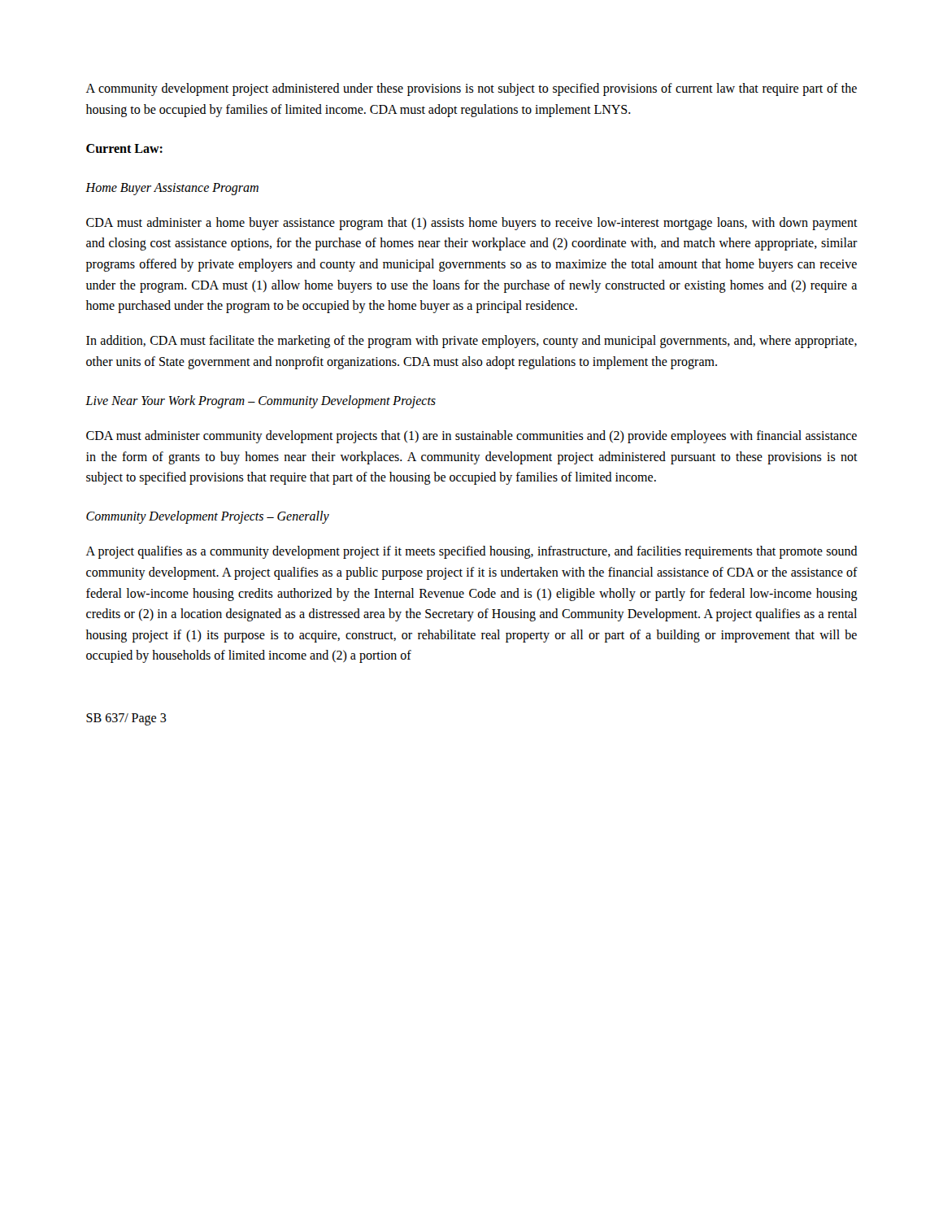A community development project administered under these provisions is not subject to specified provisions of current law that require part of the housing to be occupied by families of limited income. CDA must adopt regulations to implement LNYS.
Current Law:
Home Buyer Assistance Program
CDA must administer a home buyer assistance program that (1) assists home buyers to receive low-interest mortgage loans, with down payment and closing cost assistance options, for the purchase of homes near their workplace and (2) coordinate with, and match where appropriate, similar programs offered by private employers and county and municipal governments so as to maximize the total amount that home buyers can receive under the program. CDA must (1) allow home buyers to use the loans for the purchase of newly constructed or existing homes and (2) require a home purchased under the program to be occupied by the home buyer as a principal residence.
In addition, CDA must facilitate the marketing of the program with private employers, county and municipal governments, and, where appropriate, other units of State government and nonprofit organizations. CDA must also adopt regulations to implement the program.
Live Near Your Work Program – Community Development Projects
CDA must administer community development projects that (1) are in sustainable communities and (2) provide employees with financial assistance in the form of grants to buy homes near their workplaces. A community development project administered pursuant to these provisions is not subject to specified provisions that require that part of the housing be occupied by families of limited income.
Community Development Projects – Generally
A project qualifies as a community development project if it meets specified housing, infrastructure, and facilities requirements that promote sound community development. A project qualifies as a public purpose project if it is undertaken with the financial assistance of CDA or the assistance of federal low-income housing credits authorized by the Internal Revenue Code and is (1) eligible wholly or partly for federal low-income housing credits or (2) in a location designated as a distressed area by the Secretary of Housing and Community Development. A project qualifies as a rental housing project if (1) its purpose is to acquire, construct, or rehabilitate real property or all or part of a building or improvement that will be occupied by households of limited income and (2) a portion of
SB 637/ Page 3